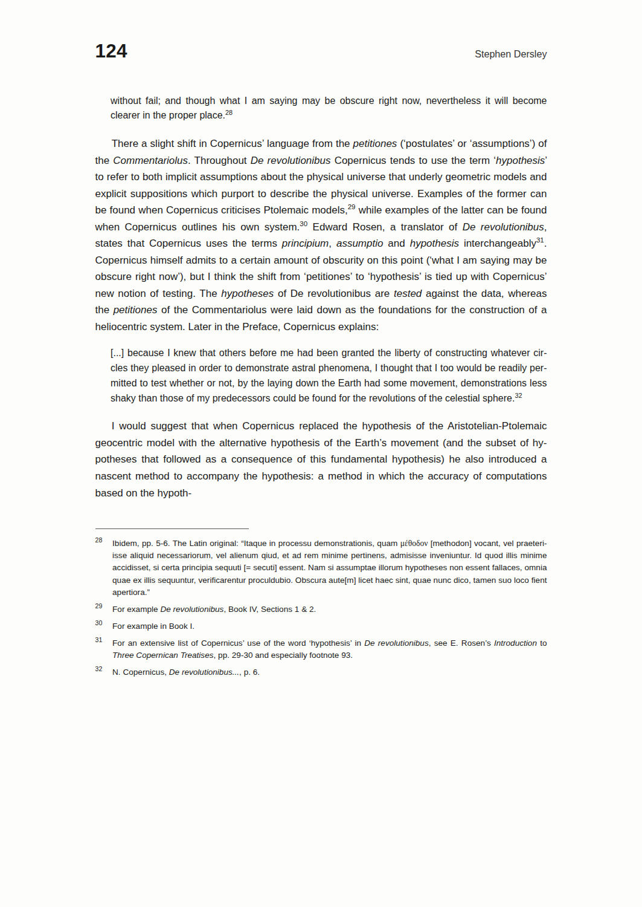124 Stephen Dersley
without fail; and though what I am saying may be obscure right now, nevertheless it will become clearer in the proper place.28
There a slight shift in Copernicus’ language from the petitiones (‘postulates’ or ‘assumptions’) of the Commentariolus. Throughout De revolutionibus Copernicus tends to use the term ‘hypothesis’ to refer to both implicit assumptions about the physical universe that underly geometric models and explicit suppositions which purport to describe the physical universe. Examples of the former can be found when Copernicus criticises Ptolemaic models,29 while examples of the latter can be found when Copernicus outlines his own system.30 Edward Rosen, a translator of De revolutionibus, states that Copernicus uses the terms principium, assumptio and hypothesis interchangeably31. Copernicus himself admits to a certain amount of obscurity on this point (‘what I am saying may be obscure right now’), but I think the shift from ‘petitiones’ to ‘hypothesis’ is tied up with Copernicus’ new notion of testing. The hypotheses of De revolutionibus are tested against the data, whereas the petitiones of the Commentariolus were laid down as the foundations for the construction of a heliocentric system. Later in the Preface, Copernicus explains:
[...] because I knew that others before me had been granted the liberty of constructing whatever circles they pleased in order to demonstrate astral phenomena, I thought that I too would be readily permitted to test whether or not, by the laying down the Earth had some movement, demonstrations less shaky than those of my predecessors could be found for the revolutions of the celestial sphere.32
I would suggest that when Copernicus replaced the hypothesis of the Aristotelian-Ptolemaic geocentric model with the alternative hypothesis of the Earth’s movement (and the subset of hypotheses that followed as a consequence of this fundamental hypothesis) he also introduced a nascent method to accompany the hypothesis: a method in which the accuracy of computations based on the hypoth-
Ibidem, pp. 5-6. The Latin original: “Itaque in processu demonstrationis, quam μέθοδον [methodon] vocant, vel praeteriisse aliquid necessariorum, vel alienum qiud, et ad rem minime pertinens, admisisse inveniuntur. Id quod illis minime accidisset, si certa principia sequuti [= secuti] essent. Nam si assumptae illorum hypotheses non essent fallaces, omnia quae ex illis sequuntur, verificarentur proculdubio. Obscura aute[m] licet haec sint, quae nunc dico, tamen suo loco fient apertiora.”
For example De revolutionibus, Book IV, Sections 1 & 2.
For example in Book I.
For an extensive list of Copernicus’ use of the word ‘hypothesis’ in De revolutionibus, see E. Rosen’s Introduction to Three Copernican Treatises, pp. 29-30 and especially footnote 93.
N. Copernicus, De revolutionibus..., p. 6.